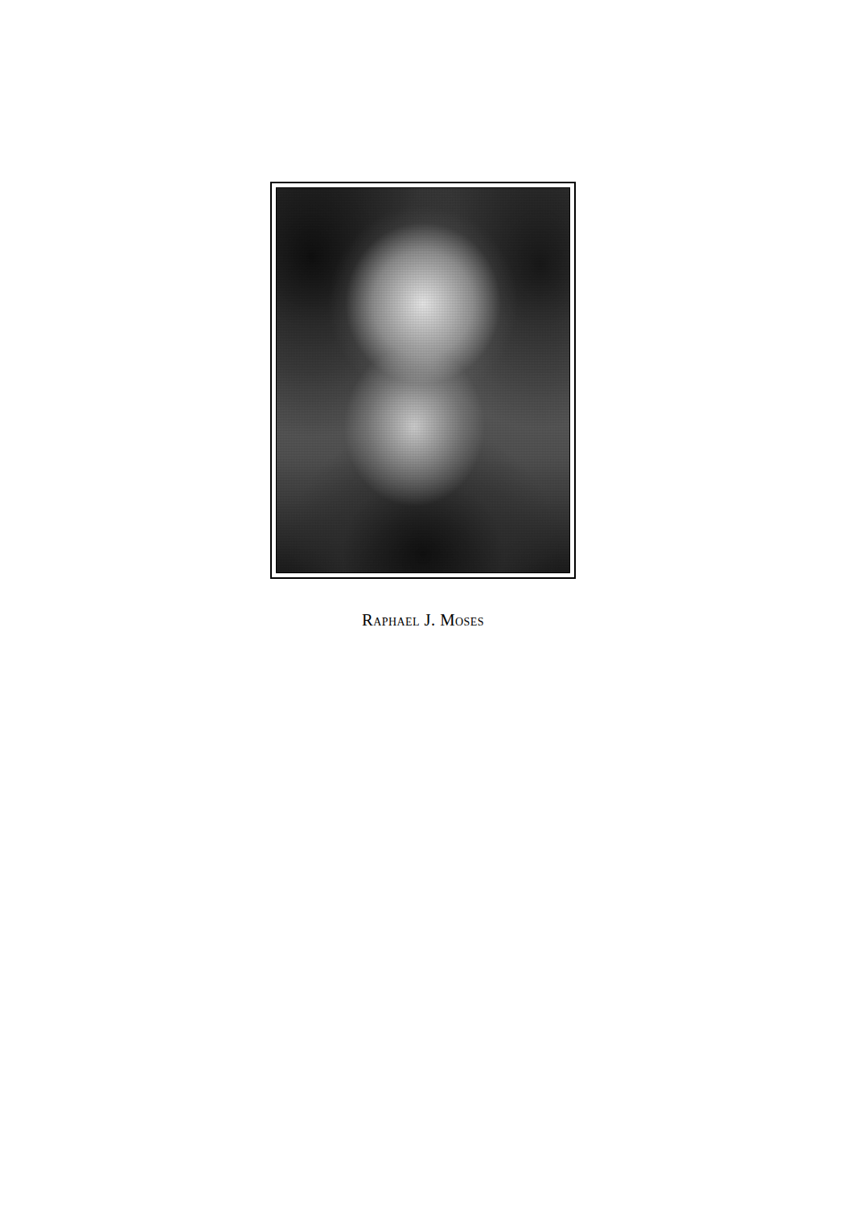Raphael J. Moses